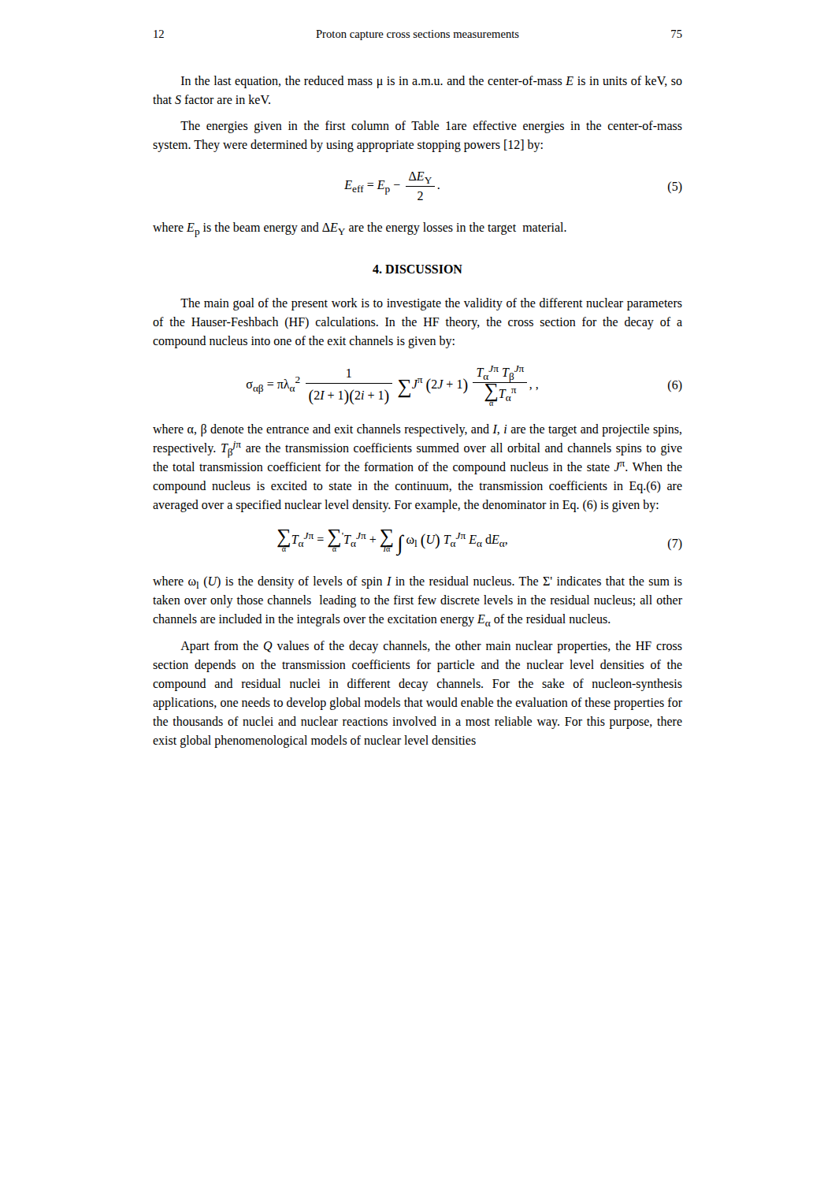12 Proton capture cross sections measurements 75
In the last equation, the reduced mass μ is in a.m.u. and the center-of-mass E is in units of keV, so that S factor are in keV.
The energies given in the first column of Table 1are effective energies in the center-of-mass system. They were determined by using appropriate stopping powers [12] by:
Eeff = Ep − ΔEY 2. (5)
where Ep is the beam energy and ΔEY are the energy losses in the target material.
4. DISCUSSION
The main goal of the present work is to investigate the validity of the different nuclear parameters of the Hauser-Feshbach (HF) calculations. In the HF theory, the cross section for the decay of a compound nucleus into one of the exit channels is given by:
σαβ = πλα2 1(2I + 1)(2i + 1) ∑Jπ (2J + 1) TαJπ TβJπ ∑α Tαπ , , (6)
where α, β denote the entrance and exit channels respectively, and I, i are the target and projectile spins, respectively. Tβjπ are the transmission coefficients summed over all orbital and channels spins to give the total transmission coefficient for the formation of the compound nucleus in the state Jπ. When the compound nucleus is excited to state in the continuum, the transmission coefficients in Eq.(6) are averaged over a specified nuclear level density. For example, the denominator in Eq. (6) is given by:
∑α TαJπ = ∑α'TαJπ + ∑Iα ∫ ωl (U) TαJπ Eα dEα, (7)
where ωl (U) is the density of levels of spin I in the residual nucleus. The Σ' indicates that the sum is taken over only those channels leading to the first few discrete levels in the residual nucleus; all other channels are included in the integrals over the excitation energy Eα of the residual nucleus.
Apart from the Q values of the decay channels, the other main nuclear properties, the HF cross section depends on the transmission coefficients for particle and the nuclear level densities of the compound and residual nuclei in different decay channels. For the sake of nucleon-synthesis applications, one needs to develop global models that would enable the evaluation of these properties for the thousands of nuclei and nuclear reactions involved in a most reliable way. For this purpose, there exist global phenomenological models of nuclear level densities